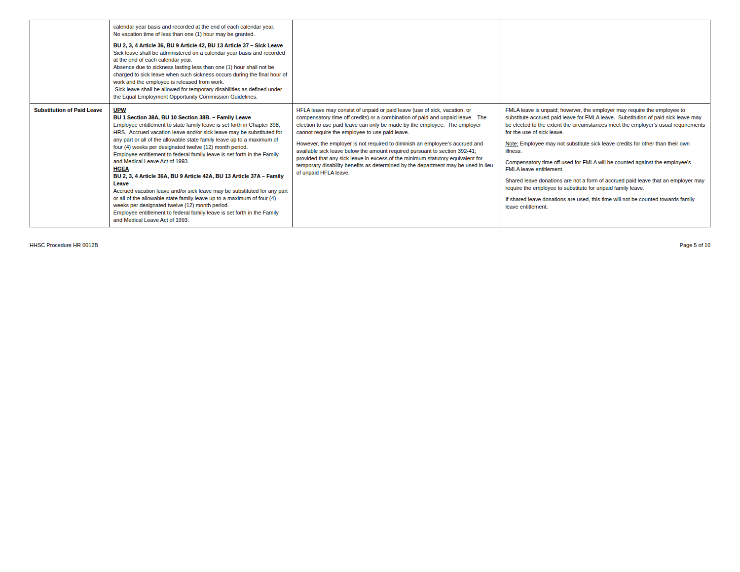| | calendar year basis and recorded at the end of each calendar year. No vacation time of less than one (1) hour may be granted. BU 2, 3, 4 Article 36, BU 9 Article 42, BU 13 Article 37 – Sick Leave Sick leave shall be administered on a calendar year basis and recorded at the end of each calendar year. Absence due to sickness lasting less than one (1) hour shall not be charged to sick leave when such sickness occurs during the final hour of work and the employee is released from work. Sick leave shall be allowed for temporary disabilities as defined under the Equal Employment Opportunity Commission Guidelines. | | |
| Substitution of Paid Leave | UPW BU 1 Section 38A, BU 10 Section 38B. – Family Leave Employee entitlement to state family leave is set forth in Chapter 398, HRS. Accrued vacation leave and/or sick leave may be substituted for any part or all of the allowable state family leave up to a maximum of four (4) weeks per designated twelve (12) month period. Employee entitlement to federal family leave is set forth in the Family and Medical Leave Act of 1993. HGEA BU 2, 3, 4 Article 36A, BU 9 Article 42A, BU 13 Article 37A – Family Leave Accrued vacation leave and/or sick leave may be substituted for any part or all of the allowable state family leave up to a maximum of four (4) weeks per designated twelve (12) month period. Employee entitlement to federal family leave is set forth in the Family and Medical Leave Act of 1993. | HFLA leave may consist of unpaid or paid leave (use of sick, vacation, or compensatory time off credits) or a combination of paid and unpaid leave. The election to use paid leave can only be made by the employee. The employer cannot require the employee to use paid leave. However, the employer is not required to diminish an employee’s accrued and available sick leave below the amount required pursuant to section 392-41; provided that any sick leave in excess of the minimum statutory equivalent for temporary disability benefits as determined by the department may be used in lieu of unpaid HFLA leave. | FMLA leave is unpaid; however, the employer may require the employee to substitute accrued paid leave for FMLA leave. Substitution of paid sick leave may be elected to the extent the circumstances meet the employer’s usual requirements for the use of sick leave. Note: Employee may not substitute sick leave credits for other than their own illness. Compensatory time off used for FMLA will be counted against the employee’s FMLA leave entitlement. Shared leave donations are not a form of accrued paid leave that an employer may require the employee to substitute for unpaid family leave. If shared leave donations are used, this time will not be counted towards family leave entitlement. |
HHSC Procedure HR 0012B Page 5 of 10